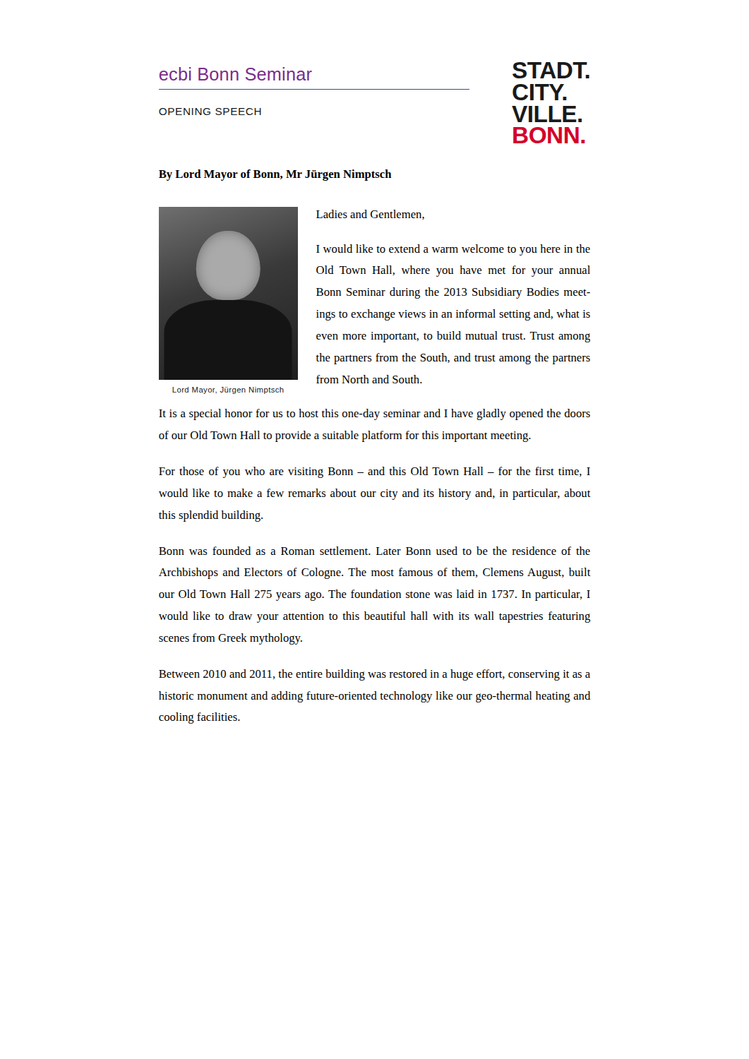STADT. CITY. VILLE. BONN.
ecbi Bonn Seminar
OPENING SPEECH
By Lord Mayor of Bonn, Mr Jürgen Nimptsch
Lord Mayor, Jürgen Nimptsch
Ladies and Gentlemen,
I would like to extend a warm welcome to you here in the Old Town Hall, where you have met for your annual Bonn Seminar during the 2013 Subsidiary Bodies meetings to exchange views in an informal setting and, what is even more important, to build mutual trust. Trust among the partners from the South, and trust among the partners from North and South.
It is a special honor for us to host this one-day seminar and I have gladly opened the doors of our Old Town Hall to provide a suitable platform for this important meeting.
For those of you who are visiting Bonn – and this Old Town Hall – for the first time, I would like to make a few remarks about our city and its history and, in particular, about this splendid building.
Bonn was founded as a Roman settlement. Later Bonn used to be the residence of the Archbishops and Electors of Cologne. The most famous of them, Clemens August, built our Old Town Hall 275 years ago. The foundation stone was laid in 1737. In particular, I would like to draw your attention to this beautiful hall with its wall tapestries featuring scenes from Greek mythology.
Between 2010 and 2011, the entire building was restored in a huge effort, conserving it as a historic monument and adding future-oriented technology like our geo-thermal heating and cooling facilities.